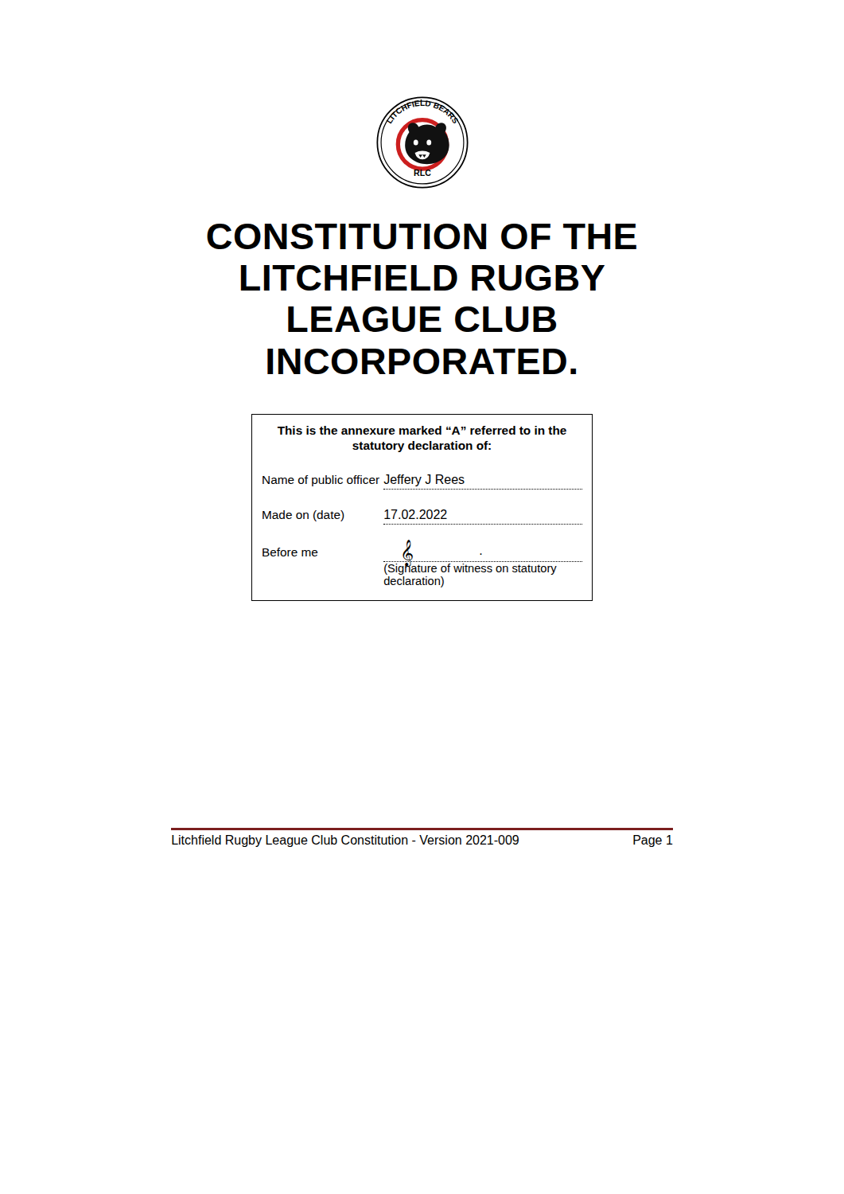LITCHFIELD BEARS RLC
Constitution of the Litchfield Rugby League Club Incorporated.
This is the annexure marked “A” referred to in the statutory declaration of:
| Name of public officer | Jeffery J Rees |
| Made on (date) | 17.02.2022 |
| Before me | 𝄞 . |
| | (Signature of witness on statutory declaration) |
Litchfield Rugby League Club Constitution - Version 2021-009 Page 1